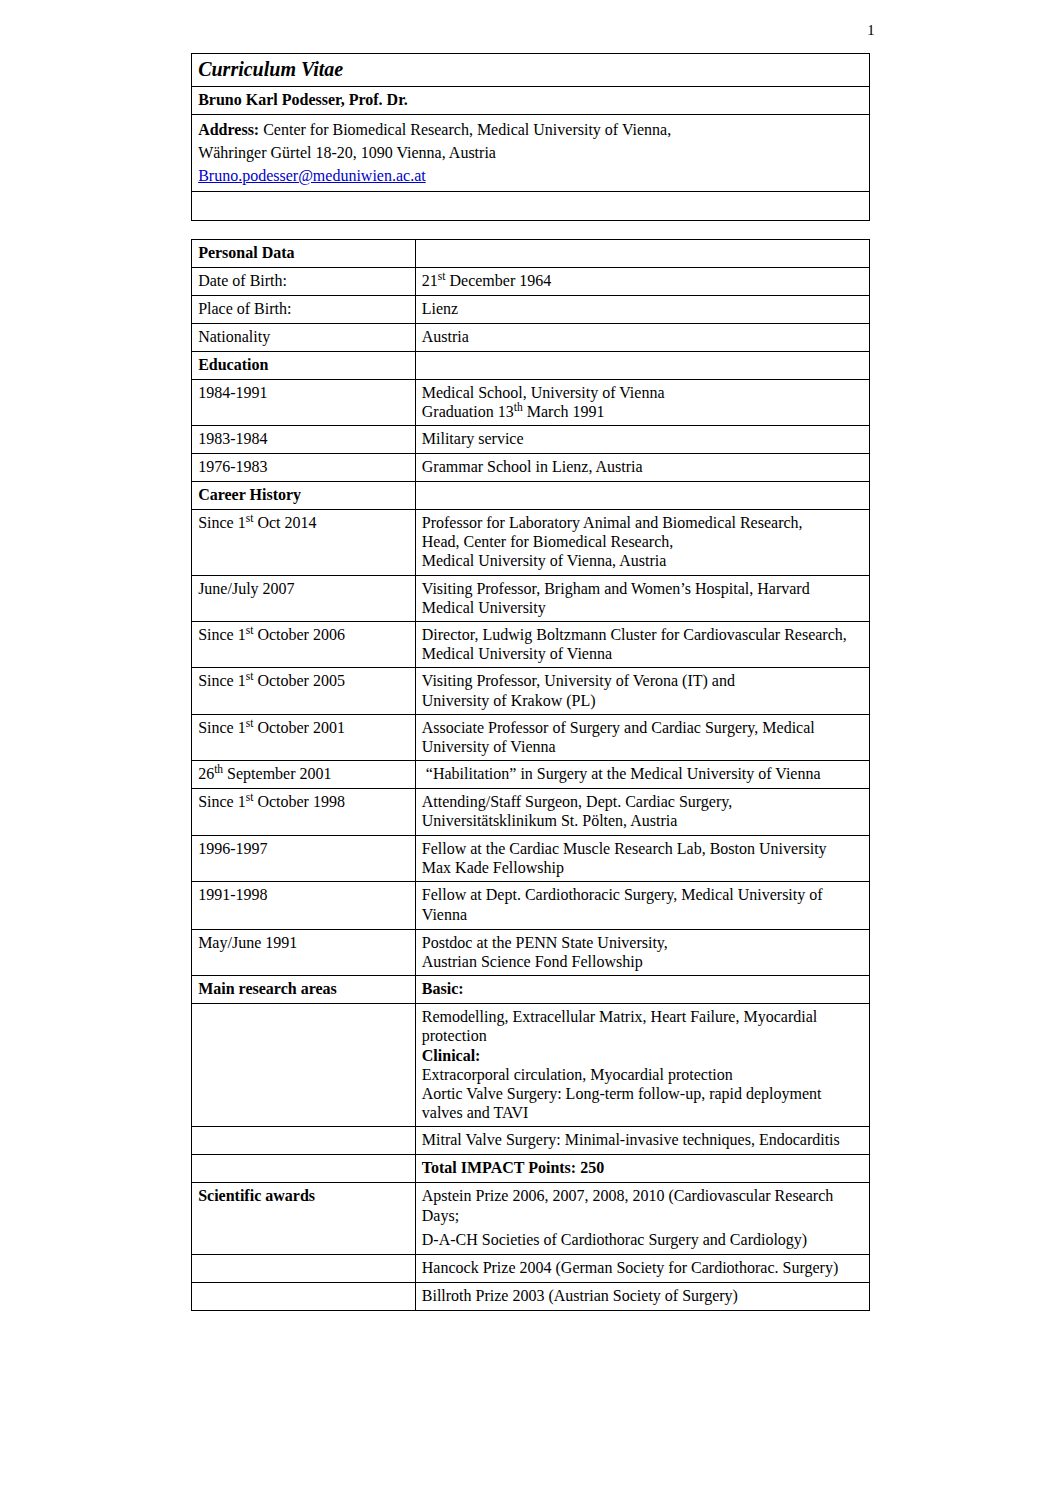1
| Curriculum Vitae |
| Bruno Karl Podesser, Prof. Dr. |
| Address: Center for Biomedical Research, Medical University of Vienna, Währinger Gürtel 18-20, 1090 Vienna, Austria Bruno.podesser@meduniwien.ac.at |
| Personal Data | |
| Date of Birth: | 21 st December 1964 |
| Place of Birth: | Lienz |
| Nationality | Austria |
| Education | |
| 1984-1991 | Medical School, University of Vienna Graduation 13 th March 1991 |
| 1983-1984 | Military service |
| 1976-1983 | Grammar School in Lienz, Austria |
| Career History | |
| Since 1 st Oct 2014 | Professor for Laboratory Animal and Biomedical Research, Head, Center for Biomedical Research, Medical University of Vienna, Austria |
| June/July 2007 | Visiting Professor, Brigham and Women’s Hospital, Harvard Medical University |
| Since 1 st October 2006 | Director, Ludwig Boltzmann Cluster for Cardiovascular Research, Medical University of Vienna |
| Since 1 st October 2005 | Visiting Professor, University of Verona (IT) and University of Krakow (PL) |
| Since 1 st October 2001 | Associate Professor of Surgery and Cardiac Surgery, Medical University of Vienna |
| 26 th September 2001 | “Habilitation” in Surgery at the Medical University of Vienna |
| Since 1 st October 1998 | Attending/Staff Surgeon, Dept. Cardiac Surgery, Universitätsklinikum St. Pölten, Austria |
| 1996-1997 | Fellow at the Cardiac Muscle Research Lab, Boston University Max Kade Fellowship |
| 1991-1998 | Fellow at Dept. Cardiothoracic Surgery, Medical University of Vienna |
| May/June 1991 | Postdoc at the PENN State University, Austrian Science Fond Fellowship |
| Main research areas | Basic: |
| | Remodelling, Extracellular Matrix, Heart Failure, Myocardial protection Clinical: Extracorporal circulation, Myocardial protection Aortic Valve Surgery: Long-term follow-up, rapid deployment valves and TAVI |
| | Mitral Valve Surgery: Minimal-invasive techniques, Endocarditis |
| | Total IMPACT Points: 250 |
| Scientific awards | Apstein Prize 2006, 2007, 2008, 2010 (Cardiovascular Research Days; D-A-CH Societies of Cardiothorac Surgery and Cardiology) |
| | Hancock Prize 2004 (German Society for Cardiothorac. Surgery) |
| | Billroth Prize 2003 (Austrian Society of Surgery) |